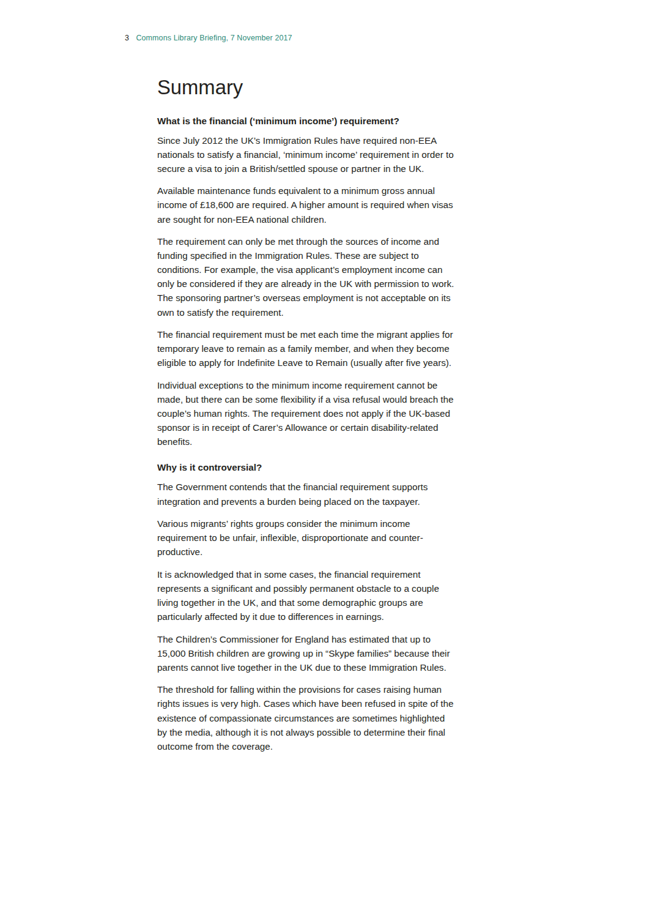3 Commons Library Briefing, 7 November 2017
Summary
What is the financial (‘minimum income’) requirement?
Since July 2012 the UK’s Immigration Rules have required non-EEA nationals to satisfy a financial, ‘minimum income’ requirement in order to secure a visa to join a British/settled spouse or partner in the UK.
Available maintenance funds equivalent to a minimum gross annual income of £18,600 are required. A higher amount is required when visas are sought for non-EEA national children.
The requirement can only be met through the sources of income and funding specified in the Immigration Rules. These are subject to conditions. For example, the visa applicant’s employment income can only be considered if they are already in the UK with permission to work. The sponsoring partner’s overseas employment is not acceptable on its own to satisfy the requirement.
The financial requirement must be met each time the migrant applies for temporary leave to remain as a family member, and when they become eligible to apply for Indefinite Leave to Remain (usually after five years).
Individual exceptions to the minimum income requirement cannot be made, but there can be some flexibility if a visa refusal would breach the couple’s human rights. The requirement does not apply if the UK-based sponsor is in receipt of Carer’s Allowance or certain disability-related benefits.
Why is it controversial?
The Government contends that the financial requirement supports integration and prevents a burden being placed on the taxpayer.
Various migrants’ rights groups consider the minimum income requirement to be unfair, inflexible, disproportionate and counter-productive.
It is acknowledged that in some cases, the financial requirement represents a significant and possibly permanent obstacle to a couple living together in the UK, and that some demographic groups are particularly affected by it due to differences in earnings.
The Children’s Commissioner for England has estimated that up to 15,000 British children are growing up in “Skype families” because their parents cannot live together in the UK due to these Immigration Rules.
The threshold for falling within the provisions for cases raising human rights issues is very high. Cases which have been refused in spite of the existence of compassionate circumstances are sometimes highlighted by the media, although it is not always possible to determine their final outcome from the coverage.